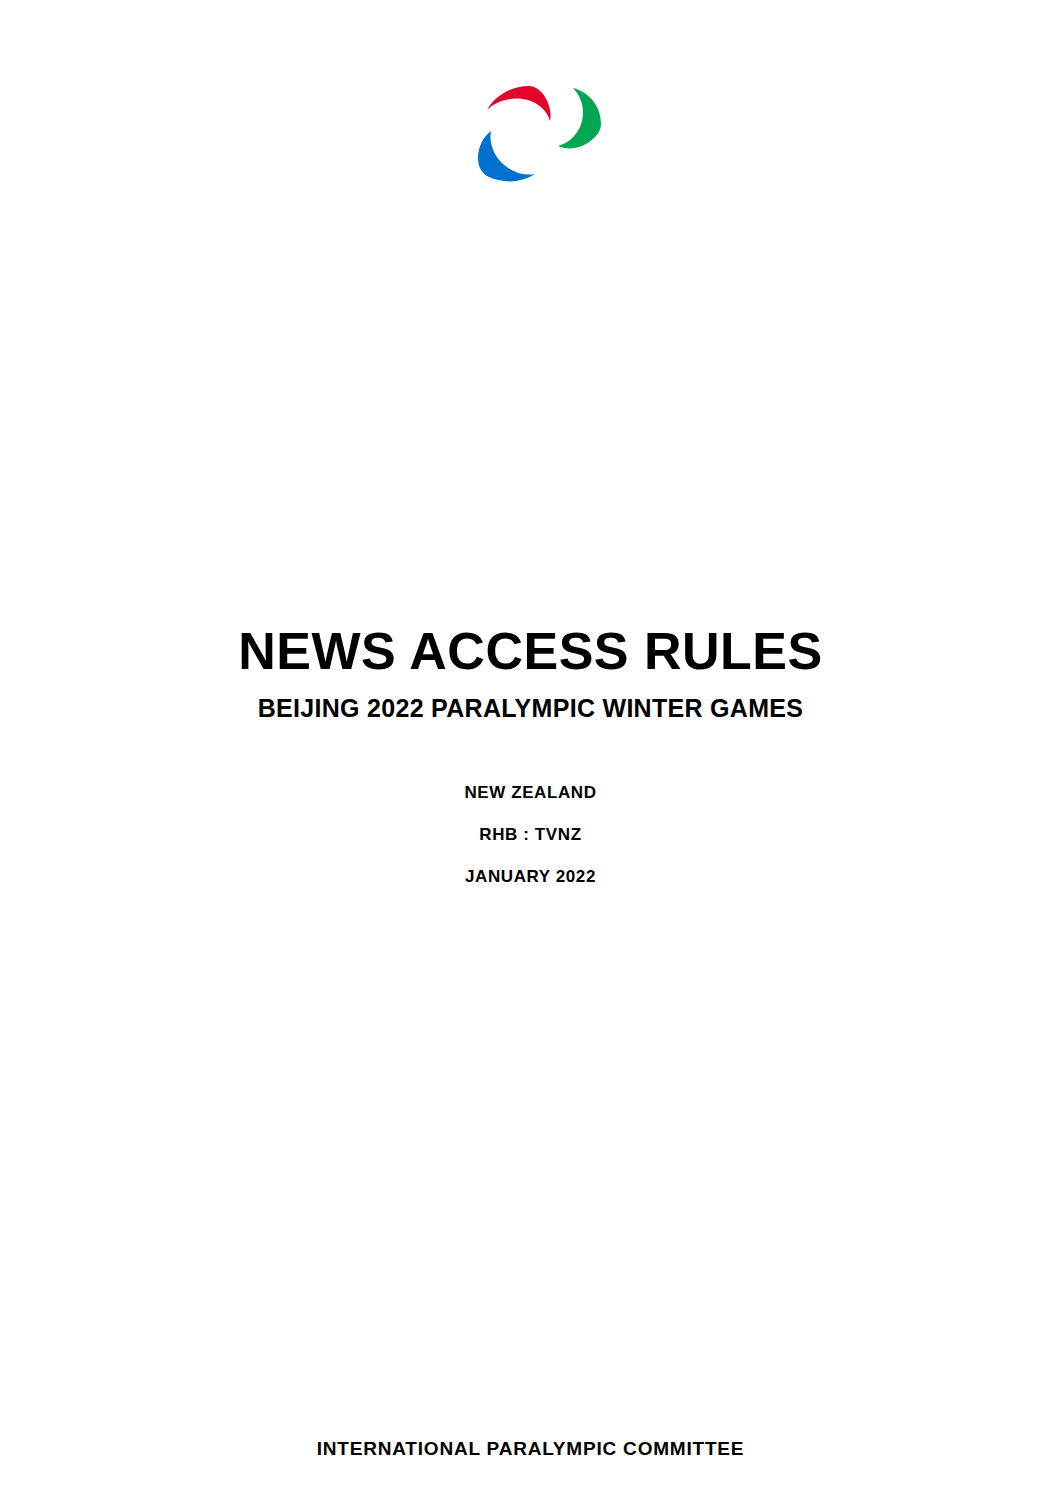News Access Rules
Beijing 2022 Paralympic Winter Games
New Zealand
RHB : TVNZ
January 2022
International Paralympic Committee